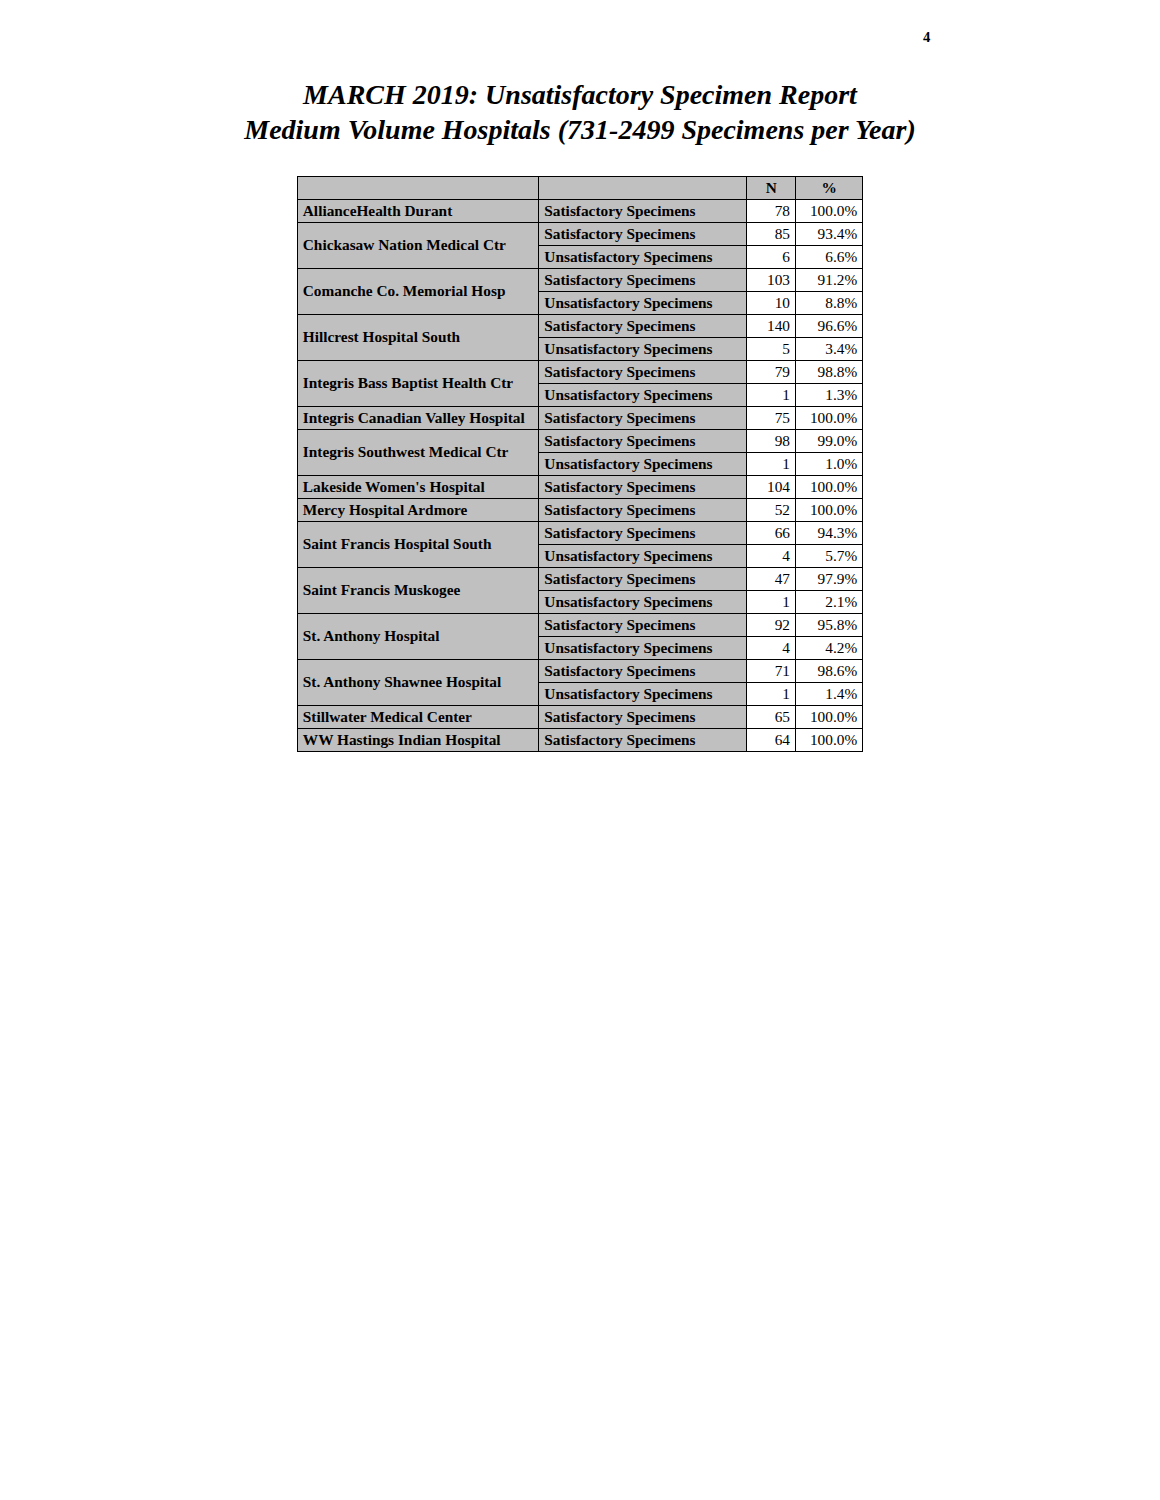4
MARCH 2019: Unsatisfactory Specimen Report
Medium Volume Hospitals (731-2499 Specimens per Year)
| | | N | % |
| --- | --- | --- | --- |
| AllianceHealth Durant | Satisfactory Specimens | 78 | 100.0% |
| Chickasaw Nation Medical Ctr | Satisfactory Specimens | 85 | 93.4% |
| Unsatisfactory Specimens | 6 | 6.6% |
| Comanche Co. Memorial Hosp | Satisfactory Specimens | 103 | 91.2% |
| Unsatisfactory Specimens | 10 | 8.8% |
| Hillcrest Hospital South | Satisfactory Specimens | 140 | 96.6% |
| Unsatisfactory Specimens | 5 | 3.4% |
| Integris Bass Baptist Health Ctr | Satisfactory Specimens | 79 | 98.8% |
| Unsatisfactory Specimens | 1 | 1.3% |
| Integris Canadian Valley Hospital | Satisfactory Specimens | 75 | 100.0% |
| Integris Southwest Medical Ctr | Satisfactory Specimens | 98 | 99.0% |
| Unsatisfactory Specimens | 1 | 1.0% |
| Lakeside Women's Hospital | Satisfactory Specimens | 104 | 100.0% |
| Mercy Hospital Ardmore | Satisfactory Specimens | 52 | 100.0% |
| Saint Francis Hospital South | Satisfactory Specimens | 66 | 94.3% |
| Unsatisfactory Specimens | 4 | 5.7% |
| Saint Francis Muskogee | Satisfactory Specimens | 47 | 97.9% |
| Unsatisfactory Specimens | 1 | 2.1% |
| St. Anthony Hospital | Satisfactory Specimens | 92 | 95.8% |
| Unsatisfactory Specimens | 4 | 4.2% |
| St. Anthony Shawnee Hospital | Satisfactory Specimens | 71 | 98.6% |
| Unsatisfactory Specimens | 1 | 1.4% |
| Stillwater Medical Center | Satisfactory Specimens | 65 | 100.0% |
| WW Hastings Indian Hospital | Satisfactory Specimens | 64 | 100.0% |